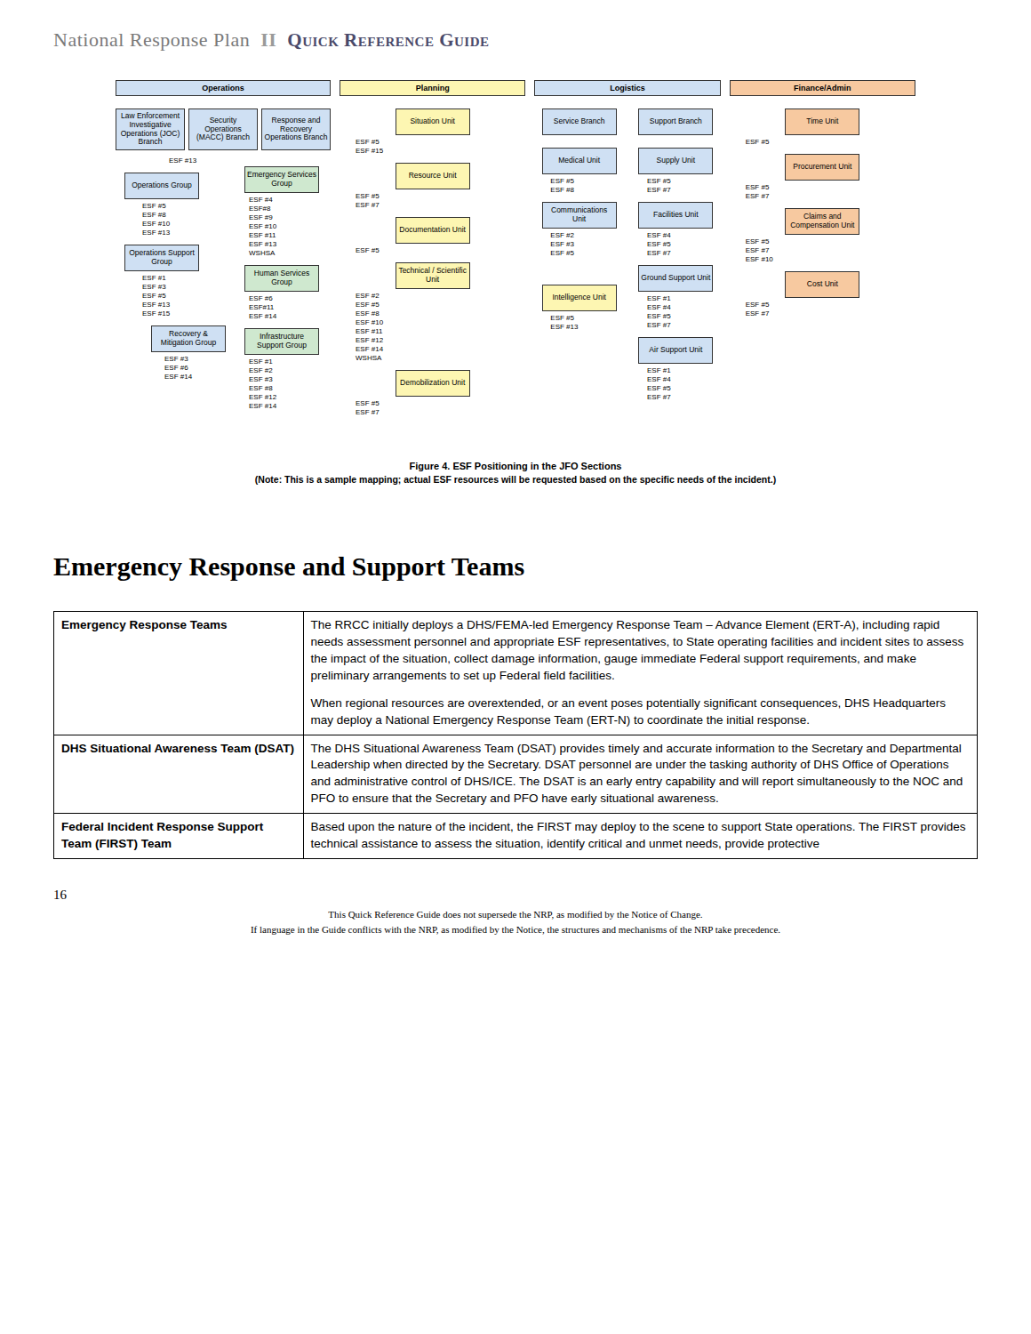National Response Plan II Quick Reference Guide
Operations
Law Enforcement Investigative Operations (JOC) Branch
Security Operations (MACC) Branch
Response and Recovery Operations Branch
ESF #13
Operations Group
ESF #5
ESF #8
ESF #10
ESF #13
Operations Support Group
ESF #1
ESF #3
ESF #5
ESF #13
ESF #15
Recovery & Mitigation Group
ESF #3
ESF #6
ESF #14
Emergency Services Group
ESF #4
ESF#8
ESF #9
ESF #10
ESF #11
ESF #13
WSHSA
Human Services Group
ESF #6
ESF#11
ESF #14
Infrastructure Support Group
ESF #1
ESF #2
ESF #3
ESF #8
ESF #12
ESF #14
Planning
Situation Unit
ESF #5
ESF #15
Resource Unit
ESF #5
ESF #7
Documentation Unit
ESF #5
Technical / Scientific Unit
ESF #2
ESF #5
ESF #8
ESF #10
ESF #11
ESF #12
ESF #14
WSHSA
Demobilization Unit
ESF #5
ESF #7
Logistics
Service Branch
Medical Unit
ESF #5
ESF #8
Communications Unit
ESF #2
ESF #3
ESF #5
Intelligence Unit
ESF #5
ESF #13
Support Branch
Supply Unit
ESF #5
ESF #7
Facilities Unit
ESF #4
ESF #5
ESF #7
Ground Support Unit
ESF #1
ESF #4
ESF #5
ESF #7
Air Support Unit
ESF #1
ESF #4
ESF #5
ESF #7
Finance/Admin
Time Unit
ESF #5
Procurement Unit
ESF #5
ESF #7
Claims and Compensation Unit
ESF #5
ESF #7
ESF #10
Cost Unit
ESF #5
ESF #7
Figure 4. ESF Positioning in the JFO Sections
(Note: This is a sample mapping; actual ESF resources will be requested based on the specific needs of the incident.)
Emergency Response and Support Teams
| Emergency Response Teams | The RRCC initially deploys a DHS/FEMA-led Emergency Response Team – Advance Element (ERT-A), including rapid needs assessment personnel and appropriate ESF representatives, to State operating facilities and incident sites to assess the impact of the situation, collect damage information, gauge immediate Federal support requirements, and make preliminary arrangements to set up Federal field facilities. When regional resources are overextended, or an event poses potentially significant consequences, DHS Headquarters may deploy a National Emergency Response Team (ERT-N) to coordinate the initial response. |
| DHS Situational Awareness Team (DSAT) | The DHS Situational Awareness Team (DSAT) provides timely and accurate information to the Secretary and Departmental Leadership when directed by the Secretary. DSAT personnel are under the tasking authority of DHS Office of Operations and administrative control of DHS/ICE. The DSAT is an early entry capability and will report simultaneously to the NOC and PFO to ensure that the Secretary and PFO have early situational awareness. |
| Federal Incident Response Support Team (FIRST) Team | Based upon the nature of the incident, the FIRST may deploy to the scene to support State operations. The FIRST provides technical assistance to assess the situation, identify critical and unmet needs, provide protective |
16
This Quick Reference Guide does not supersede the NRP, as modified by the Notice of Change.
If language in the Guide conflicts with the NRP, as modified by the Notice, the structures and mechanisms of the NRP take precedence.